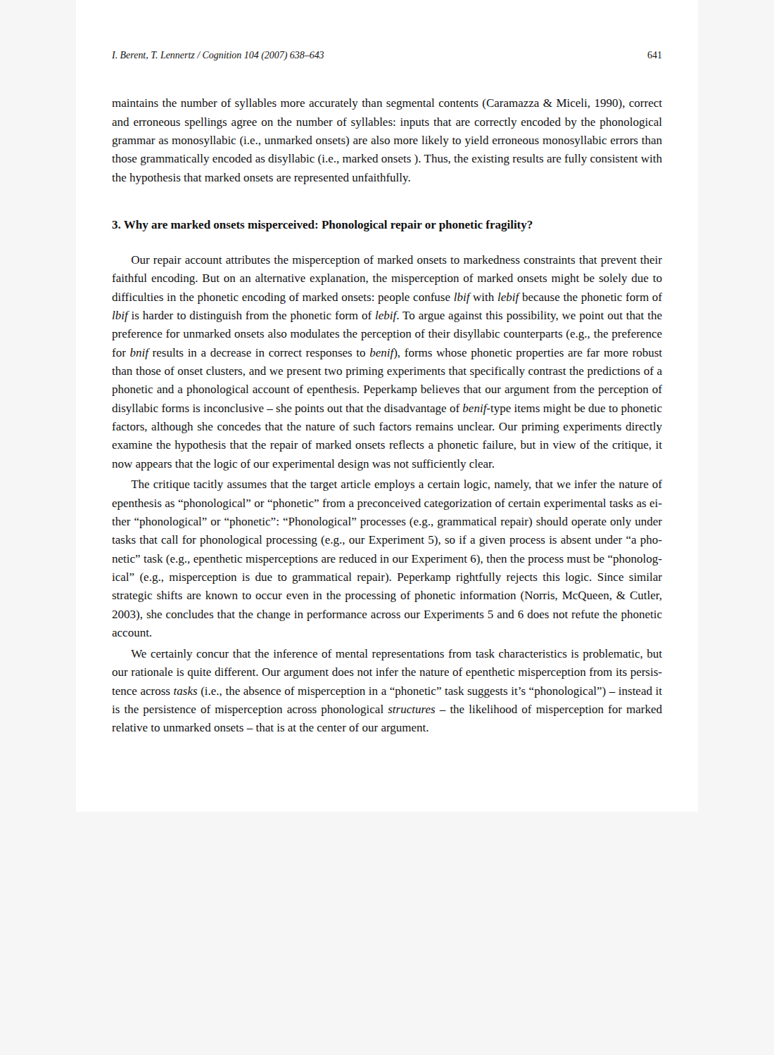I. Berent, T. Lennertz / Cognition 104 (2007) 638–643 641
maintains the number of syllables more accurately than segmental contents (Caramazza & Miceli, 1990), correct and erroneous spellings agree on the number of syllables: inputs that are correctly encoded by the phonological grammar as monosyllabic (i.e., unmarked onsets) are also more likely to yield erroneous monosyllabic errors than those grammatically encoded as disyllabic (i.e., marked onsets ). Thus, the existing results are fully consistent with the hypothesis that marked onsets are represented unfaithfully.
3. Why are marked onsets misperceived: Phonological repair or phonetic fragility?
Our repair account attributes the misperception of marked onsets to markedness constraints that prevent their faithful encoding. But on an alternative explanation, the misperception of marked onsets might be solely due to difficulties in the phonetic encoding of marked onsets: people confuse lbif with lebif because the phonetic form of lbif is harder to distinguish from the phonetic form of lebif. To argue against this possibility, we point out that the preference for unmarked onsets also modulates the perception of their disyllabic counterparts (e.g., the preference for bnif results in a decrease in correct responses to benif), forms whose phonetic properties are far more robust than those of onset clusters, and we present two priming experiments that specifically contrast the predictions of a phonetic and a phonological account of epenthesis. Peperkamp believes that our argument from the perception of disyllabic forms is inconclusive – she points out that the disadvantage of benif-type items might be due to phonetic factors, although she concedes that the nature of such factors remains unclear. Our priming experiments directly examine the hypothesis that the repair of marked onsets reflects a phonetic failure, but in view of the critique, it now appears that the logic of our experimental design was not sufficiently clear.
The critique tacitly assumes that the target article employs a certain logic, namely, that we infer the nature of epenthesis as “phonological” or “phonetic” from a preconceived categorization of certain experimental tasks as either “phonological” or “phonetic”: “Phonological” processes (e.g., grammatical repair) should operate only under tasks that call for phonological processing (e.g., our Experiment 5), so if a given process is absent under “a phonetic” task (e.g., epenthetic misperceptions are reduced in our Experiment 6), then the process must be “phonological” (e.g., misperception is due to grammatical repair). Peperkamp rightfully rejects this logic. Since similar strategic shifts are known to occur even in the processing of phonetic information (Norris, McQueen, & Cutler, 2003), she concludes that the change in performance across our Experiments 5 and 6 does not refute the phonetic account.
We certainly concur that the inference of mental representations from task characteristics is problematic, but our rationale is quite different. Our argument does not infer the nature of epenthetic misperception from its persistence across tasks (i.e., the absence of misperception in a “phonetic” task suggests it’s “phonological”) – instead it is the persistence of misperception across phonological structures – the likelihood of misperception for marked relative to unmarked onsets – that is at the center of our argument.